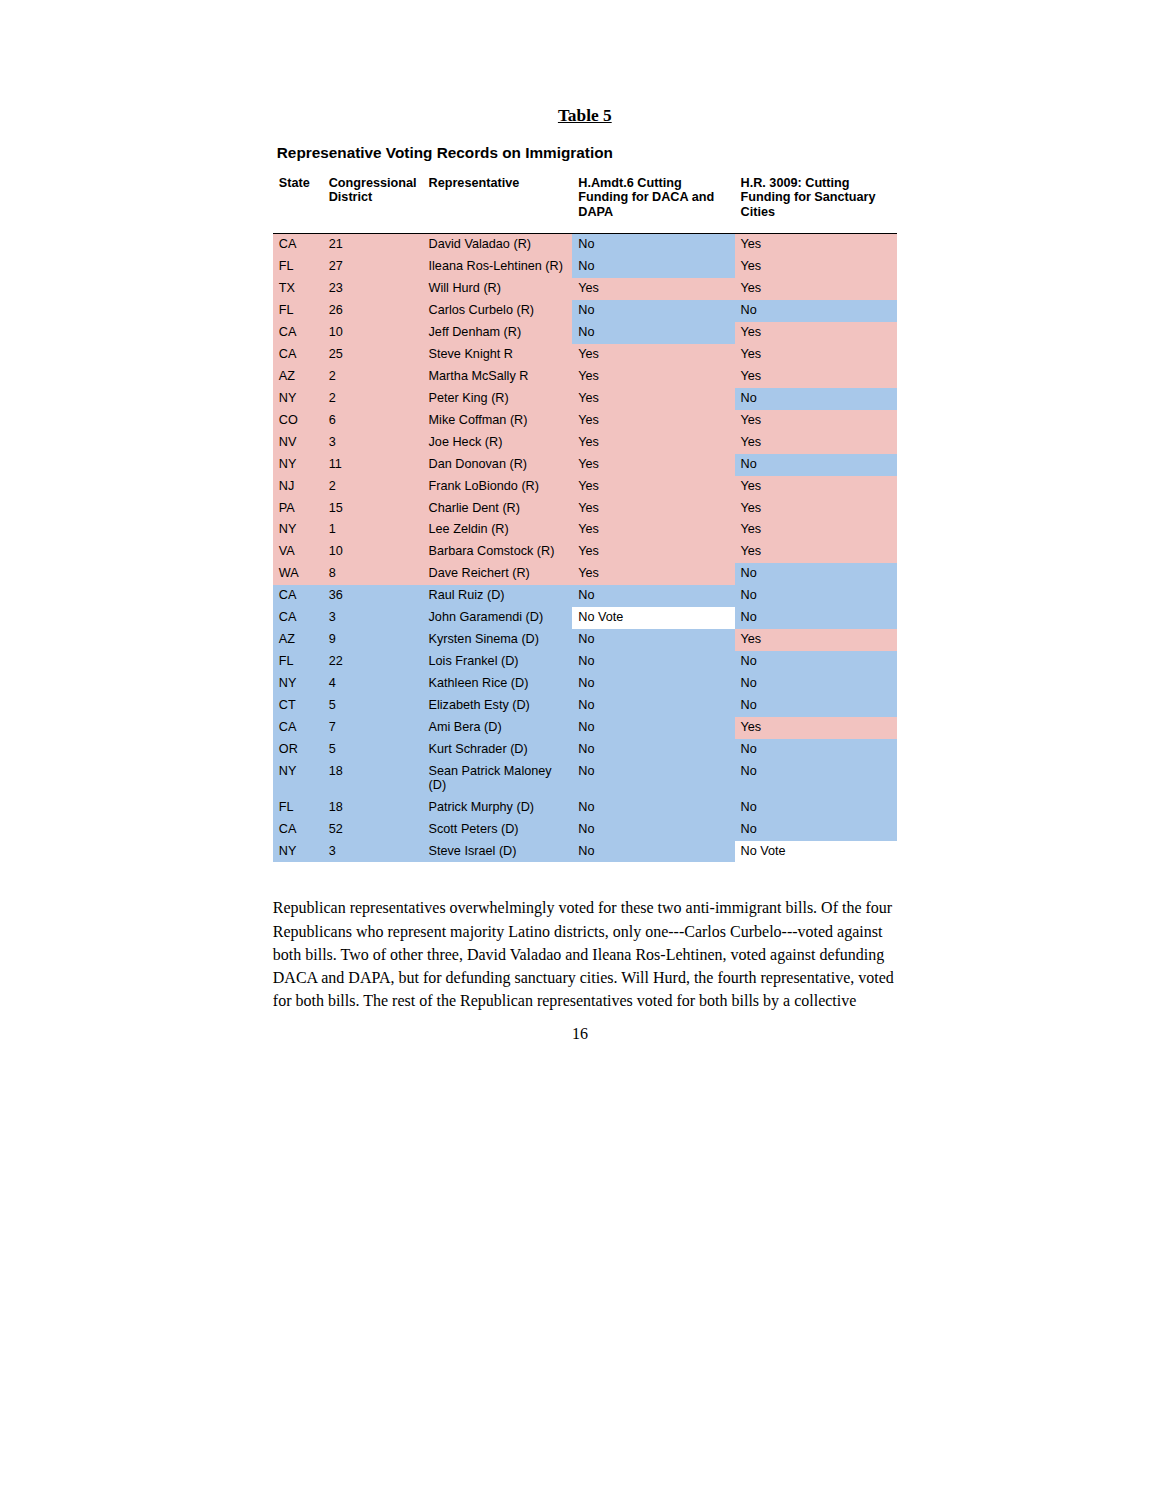Table 5
Represenative Voting Records on Immigration
| State | Congressional District | Representative | H.Amdt.6 Cutting Funding for DACA and DAPA | H.R. 3009: Cutting Funding for Sanctuary Cities |
| --- | --- | --- | --- | --- |
| CA | 21 | David Valadao (R) | No | Yes |
| FL | 27 | Ileana Ros-Lehtinen (R) | No | Yes |
| TX | 23 | Will Hurd (R) | Yes | Yes |
| FL | 26 | Carlos Curbelo (R) | No | No |
| CA | 10 | Jeff Denham (R) | No | Yes |
| CA | 25 | Steve Knight R | Yes | Yes |
| AZ | 2 | Martha McSally R | Yes | Yes |
| NY | 2 | Peter King (R) | Yes | No |
| CO | 6 | Mike Coffman (R) | Yes | Yes |
| NV | 3 | Joe Heck (R) | Yes | Yes |
| NY | 11 | Dan Donovan (R) | Yes | No |
| NJ | 2 | Frank LoBiondo (R) | Yes | Yes |
| PA | 15 | Charlie Dent (R) | Yes | Yes |
| NY | 1 | Lee Zeldin (R) | Yes | Yes |
| VA | 10 | Barbara Comstock (R) | Yes | Yes |
| WA | 8 | Dave Reichert (R) | Yes | No |
| CA | 36 | Raul Ruiz (D) | No | No |
| CA | 3 | John Garamendi (D) | No Vote | No |
| AZ | 9 | Kyrsten Sinema (D) | No | Yes |
| FL | 22 | Lois Frankel (D) | No | No |
| NY | 4 | Kathleen Rice (D) | No | No |
| CT | 5 | Elizabeth Esty (D) | No | No |
| CA | 7 | Ami Bera (D) | No | Yes |
| OR | 5 | Kurt Schrader (D) | No | No |
| NY | 18 | Sean Patrick Maloney (D) | No | No |
| FL | 18 | Patrick Murphy (D) | No | No |
| CA | 52 | Scott Peters (D) | No | No |
| NY | 3 | Steve Israel (D) | No | No Vote |
Republican representatives overwhelmingly voted for these two anti-immigrant bills. Of the four Republicans who represent majority Latino districts, only one---Carlos Curbelo---voted against both bills. Two of other three, David Valadao and Ileana Ros-Lehtinen, voted against defunding DACA and DAPA, but for defunding sanctuary cities. Will Hurd, the fourth representative, voted for both bills. The rest of the Republican representatives voted for both bills by a collective
16